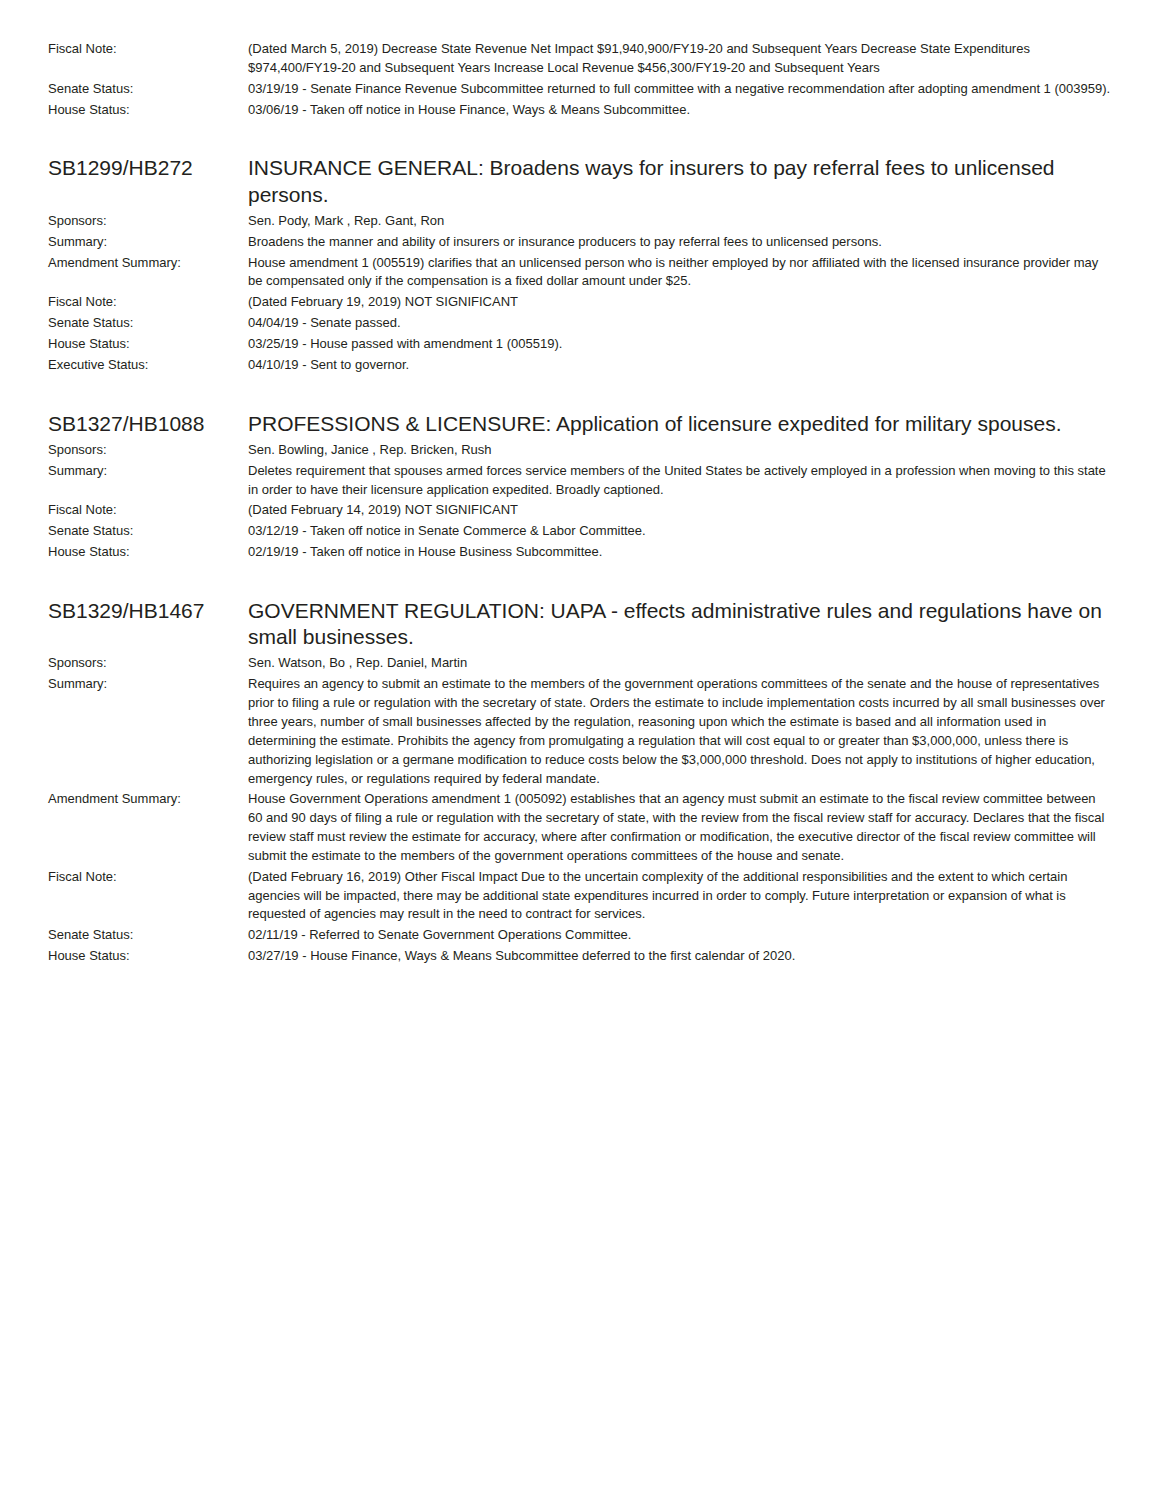| Fiscal Note: | (Dated March 5, 2019) Decrease State Revenue Net Impact $91,940,900/FY19-20 and Subsequent Years Decrease State Expenditures $974,400/FY19-20 and Subsequent Years Increase Local Revenue $456,300/FY19-20 and Subsequent Years |
| Senate Status: | 03/19/19 - Senate Finance Revenue Subcommittee returned to full committee with a negative recommendation after adopting amendment 1 (003959). |
| House Status: | 03/06/19 - Taken off notice in House Finance, Ways & Means Subcommittee. |
SB1299/HB272
INSURANCE GENERAL: Broadens ways for insurers to pay referral fees to unlicensed persons.
| Sponsors: | Sen. Pody, Mark , Rep. Gant, Ron |
| Summary: | Broadens the manner and ability of insurers or insurance producers to pay referral fees to unlicensed persons. |
| Amendment Summary: | House amendment 1 (005519) clarifies that an unlicensed person who is neither employed by nor affiliated with the licensed insurance provider may be compensated only if the compensation is a fixed dollar amount under $25. |
| Fiscal Note: | (Dated February 19, 2019) NOT SIGNIFICANT |
| Senate Status: | 04/04/19 - Senate passed. |
| House Status: | 03/25/19 - House passed with amendment 1 (005519). |
| Executive Status: | 04/10/19 - Sent to governor. |
SB1327/HB1088
PROFESSIONS & LICENSURE: Application of licensure expedited for military spouses.
| Sponsors: | Sen. Bowling, Janice , Rep. Bricken, Rush |
| Summary: | Deletes requirement that spouses armed forces service members of the United States be actively employed in a profession when moving to this state in order to have their licensure application expedited. Broadly captioned. |
| Fiscal Note: | (Dated February 14, 2019) NOT SIGNIFICANT |
| Senate Status: | 03/12/19 - Taken off notice in Senate Commerce & Labor Committee. |
| House Status: | 02/19/19 - Taken off notice in House Business Subcommittee. |
SB1329/HB1467
GOVERNMENT REGULATION: UAPA - effects administrative rules and regulations have on small businesses.
| Sponsors: | Sen. Watson, Bo , Rep. Daniel, Martin |
| Summary: | Requires an agency to submit an estimate to the members of the government operations committees of the senate and the house of representatives prior to filing a rule or regulation with the secretary of state. Orders the estimate to include implementation costs incurred by all small businesses over three years, number of small businesses affected by the regulation, reasoning upon which the estimate is based and all information used in determining the estimate. Prohibits the agency from promulgating a regulation that will cost equal to or greater than $3,000,000, unless there is authorizing legislation or a germane modification to reduce costs below the $3,000,000 threshold. Does not apply to institutions of higher education, emergency rules, or regulations required by federal mandate. |
| Amendment Summary: | House Government Operations amendment 1 (005092) establishes that an agency must submit an estimate to the fiscal review committee between 60 and 90 days of filing a rule or regulation with the secretary of state, with the review from the fiscal review staff for accuracy. Declares that the fiscal review staff must review the estimate for accuracy, where after confirmation or modification, the executive director of the fiscal review committee will submit the estimate to the members of the government operations committees of the house and senate. |
| Fiscal Note: | (Dated February 16, 2019) Other Fiscal Impact Due to the uncertain complexity of the additional responsibilities and the extent to which certain agencies will be impacted, there may be additional state expenditures incurred in order to comply. Future interpretation or expansion of what is requested of agencies may result in the need to contract for services. |
| Senate Status: | 02/11/19 - Referred to Senate Government Operations Committee. |
| House Status: | 03/27/19 - House Finance, Ways & Means Subcommittee deferred to the first calendar of 2020. |